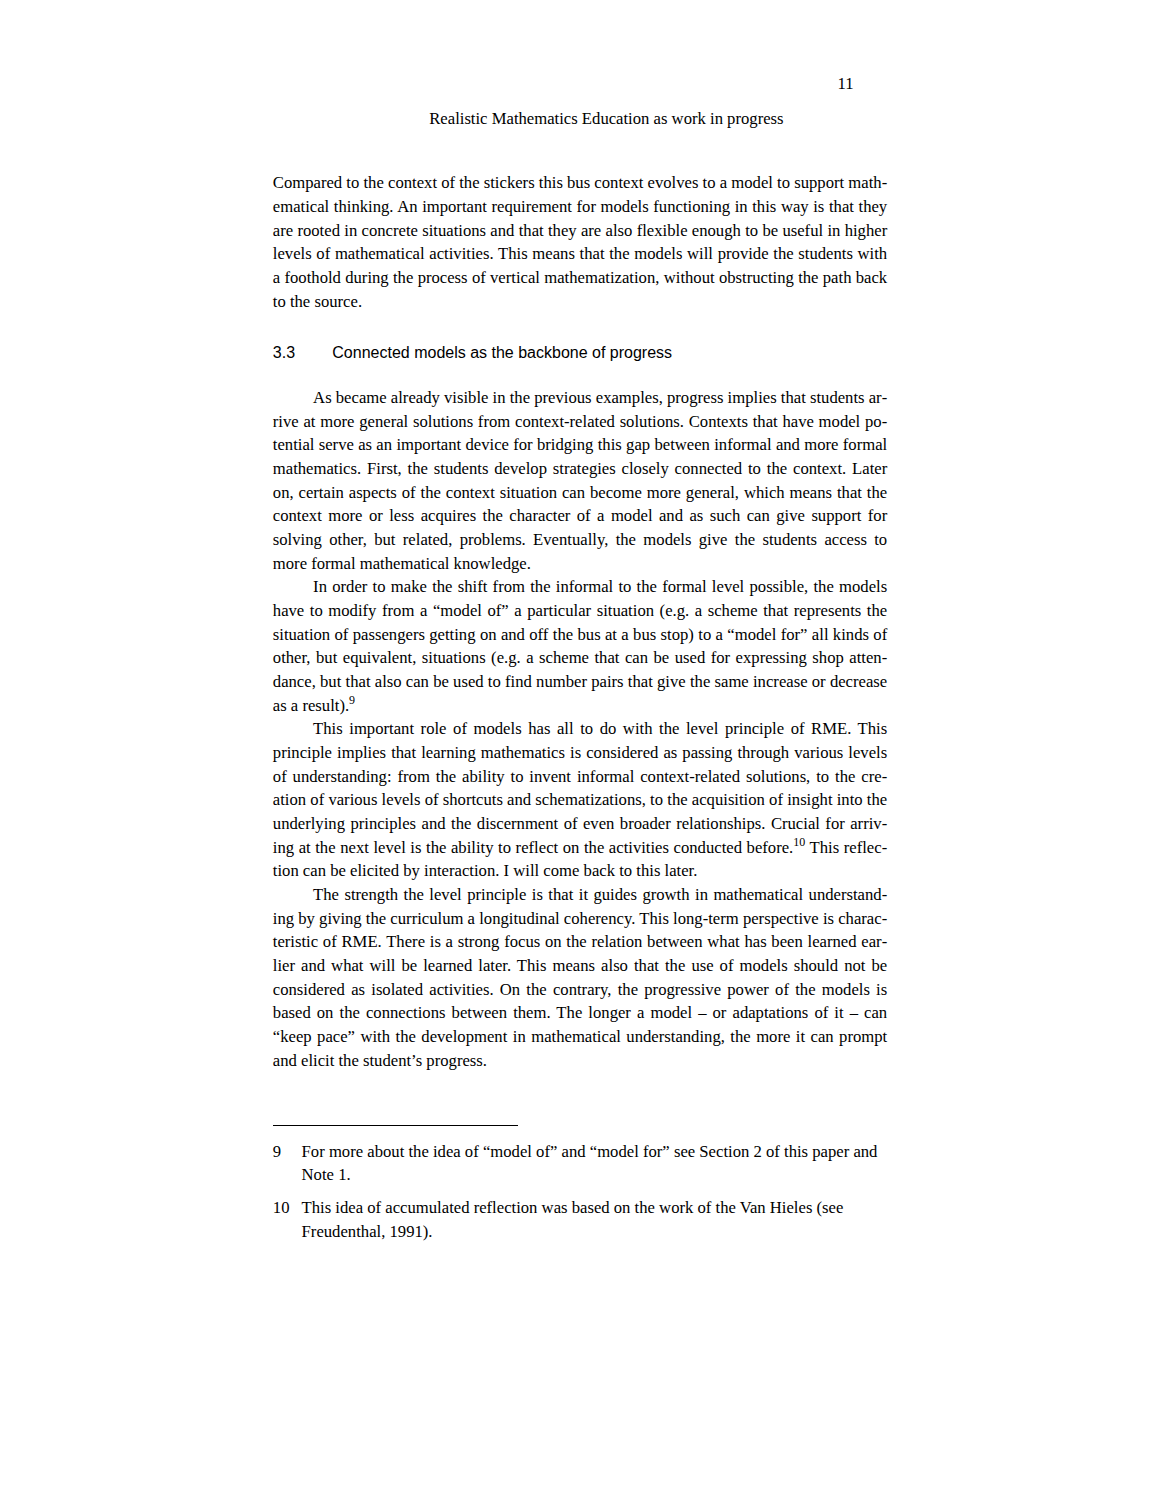11
Realistic Mathematics Education as work in progress
Compared to the context of the stickers this bus context evolves to a model to support mathematical thinking. An important requirement for models functioning in this way is that they are rooted in concrete situations and that they are also flexible enough to be useful in higher levels of mathematical activities. This means that the models will provide the students with a foothold during the process of vertical mathematization, without obstructing the path back to the source.
3.3 Connected models as the backbone of progress
As became already visible in the previous examples, progress implies that students arrive at more general solutions from context-related solutions. Contexts that have model potential serve as an important device for bridging this gap between informal and more formal mathematics. First, the students develop strategies closely connected to the context. Later on, certain aspects of the context situation can become more general, which means that the context more or less acquires the character of a model and as such can give support for solving other, but related, problems. Eventually, the models give the students access to more formal mathematical knowledge.
In order to make the shift from the informal to the formal level possible, the models have to modify from a “model of” a particular situation (e.g. a scheme that represents the situation of passengers getting on and off the bus at a bus stop) to a “model for” all kinds of other, but equivalent, situations (e.g. a scheme that can be used for expressing shop attendance, but that also can be used to find number pairs that give the same increase or decrease as a result).9
This important role of models has all to do with the level principle of RME. This principle implies that learning mathematics is considered as passing through various levels of understanding: from the ability to invent informal context-related solutions, to the creation of various levels of shortcuts and schematizations, to the acquisition of insight into the underlying principles and the discernment of even broader relationships. Crucial for arriving at the next level is the ability to reflect on the activities conducted before.10 This reflection can be elicited by interaction. I will come back to this later.
The strength the level principle is that it guides growth in mathematical understanding by giving the curriculum a longitudinal coherency. This long-term perspective is characteristic of RME. There is a strong focus on the relation between what has been learned earlier and what will be learned later. This means also that the use of models should not be considered as isolated activities. On the contrary, the progressive power of the models is based on the connections between them. The longer a model – or adaptations of it – can “keep pace” with the development in mathematical understanding, the more it can prompt and elicit the student’s progress.
9
For more about the idea of “model of” and “model for” see Section 2 of this paper and Note 1.
10
This idea of accumulated reflection was based on the work of the Van Hieles (see Freudenthal, 1991).